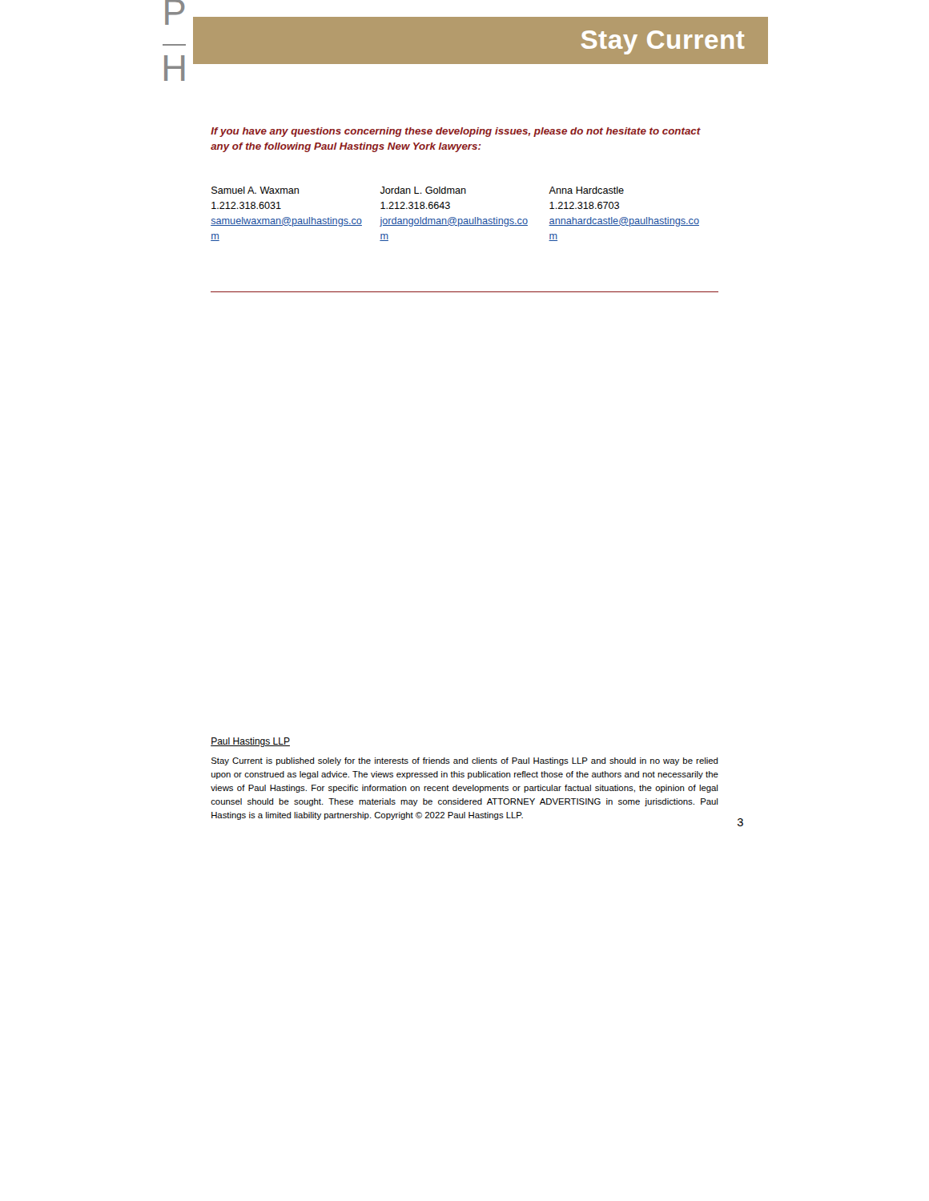P
H
Stay Current
If you have any questions concerning these developing issues, please do not hesitate to contact any of the following Paul Hastings New York lawyers:
| Samuel A. Waxman 1.212.318.6031 samuelwaxman@paulhastings.com | Jordan L. Goldman 1.212.318.6643 jordangoldman@paulhastings.com | Anna Hardcastle 1.212.318.6703 annahardcastle@paulhastings.com |
Paul Hastings LLP
Stay Current is published solely for the interests of friends and clients of Paul Hastings LLP and should in no way be relied upon or construed as legal advice. The views expressed in this publication reflect those of the authors and not necessarily the views of Paul Hastings. For specific information on recent developments or particular factual situations, the opinion of legal counsel should be sought. These materials may be considered ATTORNEY ADVERTISING in some jurisdictions. Paul Hastings is a limited liability partnership. Copyright © 2022 Paul Hastings LLP.
3